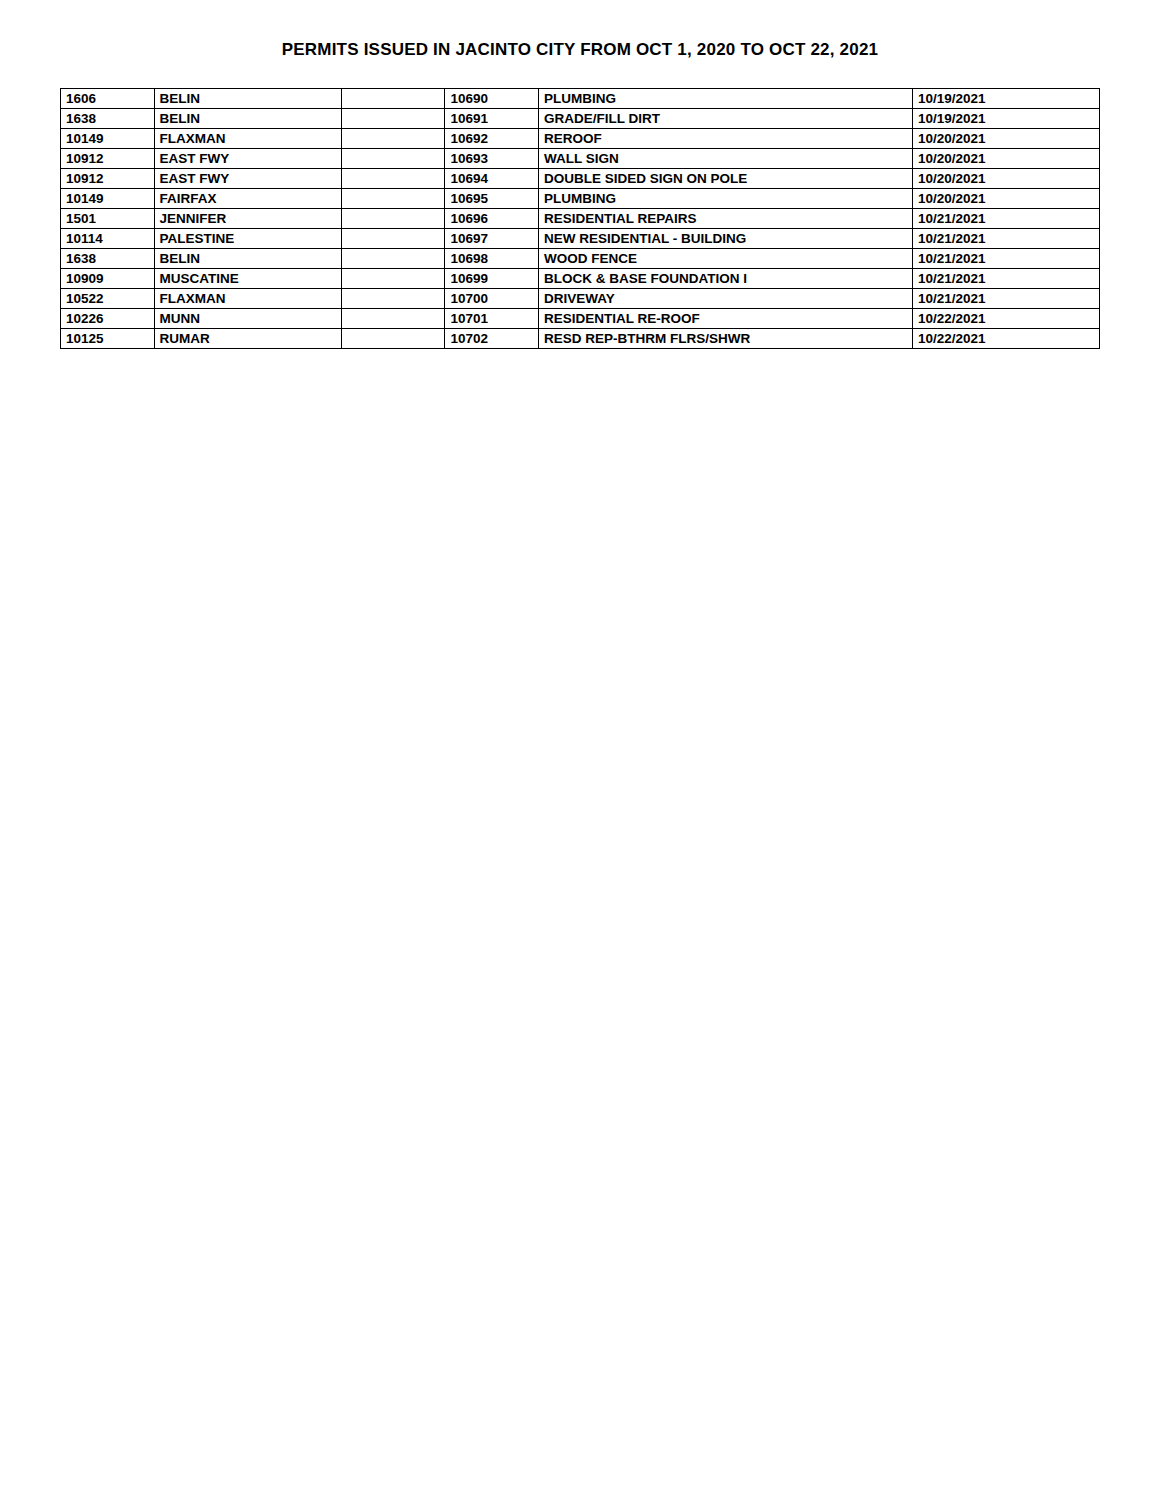PERMITS ISSUED IN JACINTO CITY FROM OCT 1, 2020 TO OCT 22, 2021
| 1606 | BELIN | | 10690 | PLUMBING | 10/19/2021 |
| 1638 | BELIN | | 10691 | GRADE/FILL DIRT | 10/19/2021 |
| 10149 | FLAXMAN | | 10692 | REROOF | 10/20/2021 |
| 10912 | EAST FWY | | 10693 | WALL SIGN | 10/20/2021 |
| 10912 | EAST FWY | | 10694 | DOUBLE SIDED SIGN ON POLE | 10/20/2021 |
| 10149 | FAIRFAX | | 10695 | PLUMBING | 10/20/2021 |
| 1501 | JENNIFER | | 10696 | RESIDENTIAL REPAIRS | 10/21/2021 |
| 10114 | PALESTINE | | 10697 | NEW RESIDENTIAL - BUILDING | 10/21/2021 |
| 1638 | BELIN | | 10698 | WOOD FENCE | 10/21/2021 |
| 10909 | MUSCATINE | | 10699 | BLOCK & BASE FOUNDATION I | 10/21/2021 |
| 10522 | FLAXMAN | | 10700 | DRIVEWAY | 10/21/2021 |
| 10226 | MUNN | | 10701 | RESIDENTIAL RE-ROOF | 10/22/2021 |
| 10125 | RUMAR | | 10702 | RESD REP-BTHRM FLRS/SHWR | 10/22/2021 |